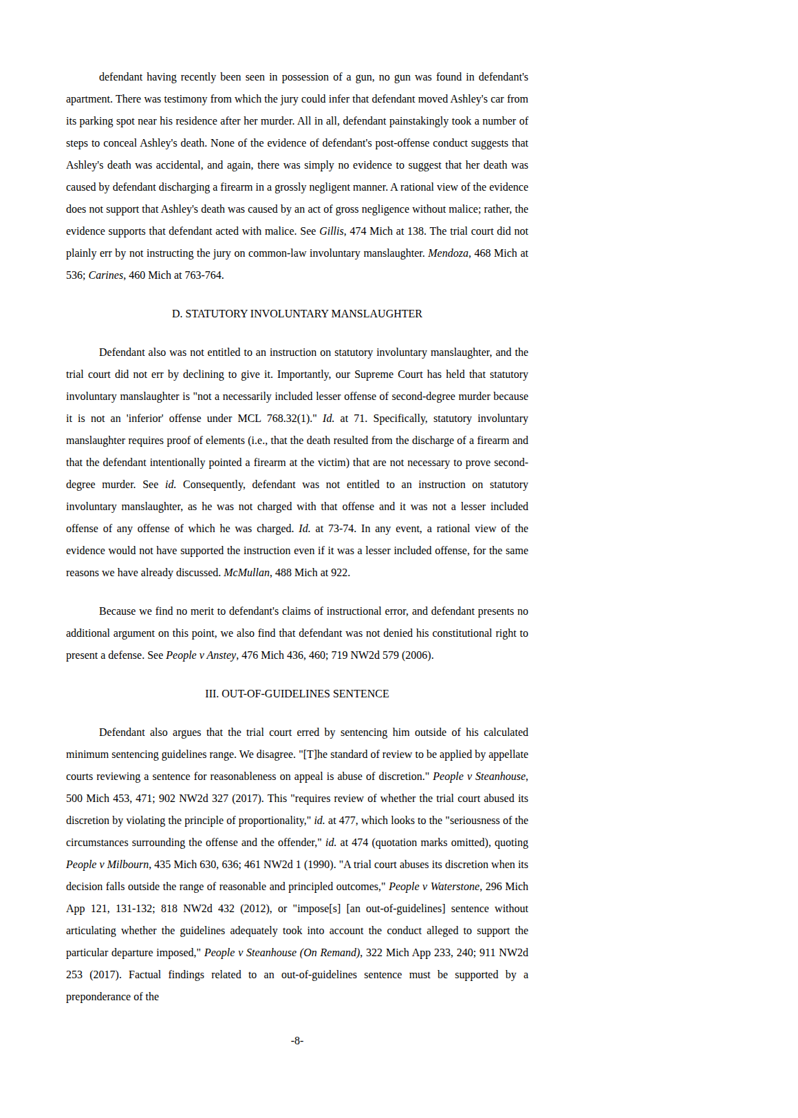defendant having recently been seen in possession of a gun, no gun was found in defendant's apartment. There was testimony from which the jury could infer that defendant moved Ashley's car from its parking spot near his residence after her murder. All in all, defendant painstakingly took a number of steps to conceal Ashley's death. None of the evidence of defendant's post-offense conduct suggests that Ashley's death was accidental, and again, there was simply no evidence to suggest that her death was caused by defendant discharging a firearm in a grossly negligent manner. A rational view of the evidence does not support that Ashley's death was caused by an act of gross negligence without malice; rather, the evidence supports that defendant acted with malice. See Gillis, 474 Mich at 138. The trial court did not plainly err by not instructing the jury on common-law involuntary manslaughter. Mendoza, 468 Mich at 536; Carines, 460 Mich at 763-764.
D. Statutory Involuntary Manslaughter
Defendant also was not entitled to an instruction on statutory involuntary manslaughter, and the trial court did not err by declining to give it. Importantly, our Supreme Court has held that statutory involuntary manslaughter is "not a necessarily included lesser offense of second-degree murder because it is not an 'inferior' offense under MCL 768.32(1)." Id. at 71. Specifically, statutory involuntary manslaughter requires proof of elements (i.e., that the death resulted from the discharge of a firearm and that the defendant intentionally pointed a firearm at the victim) that are not necessary to prove second-degree murder. See id. Consequently, defendant was not entitled to an instruction on statutory involuntary manslaughter, as he was not charged with that offense and it was not a lesser included offense of any offense of which he was charged. Id. at 73-74. In any event, a rational view of the evidence would not have supported the instruction even if it was a lesser included offense, for the same reasons we have already discussed. McMullan, 488 Mich at 922.
Because we find no merit to defendant's claims of instructional error, and defendant presents no additional argument on this point, we also find that defendant was not denied his constitutional right to present a defense. See People v Anstey, 476 Mich 436, 460; 719 NW2d 579 (2006).
III. Out-of-Guidelines Sentence
Defendant also argues that the trial court erred by sentencing him outside of his calculated minimum sentencing guidelines range. We disagree. "[T]he standard of review to be applied by appellate courts reviewing a sentence for reasonableness on appeal is abuse of discretion." People v Steanhouse, 500 Mich 453, 471; 902 NW2d 327 (2017). This "requires review of whether the trial court abused its discretion by violating the principle of proportionality," id. at 477, which looks to the "seriousness of the circumstances surrounding the offense and the offender," id. at 474 (quotation marks omitted), quoting People v Milbourn, 435 Mich 630, 636; 461 NW2d 1 (1990). "A trial court abuses its discretion when its decision falls outside the range of reasonable and principled outcomes," People v Waterstone, 296 Mich App 121, 131-132; 818 NW2d 432 (2012), or "impose[s] [an out-of-guidelines] sentence without articulating whether the guidelines adequately took into account the conduct alleged to support the particular departure imposed," People v Steanhouse (On Remand), 322 Mich App 233, 240; 911 NW2d 253 (2017). Factual findings related to an out-of-guidelines sentence must be supported by a preponderance of the
-8-